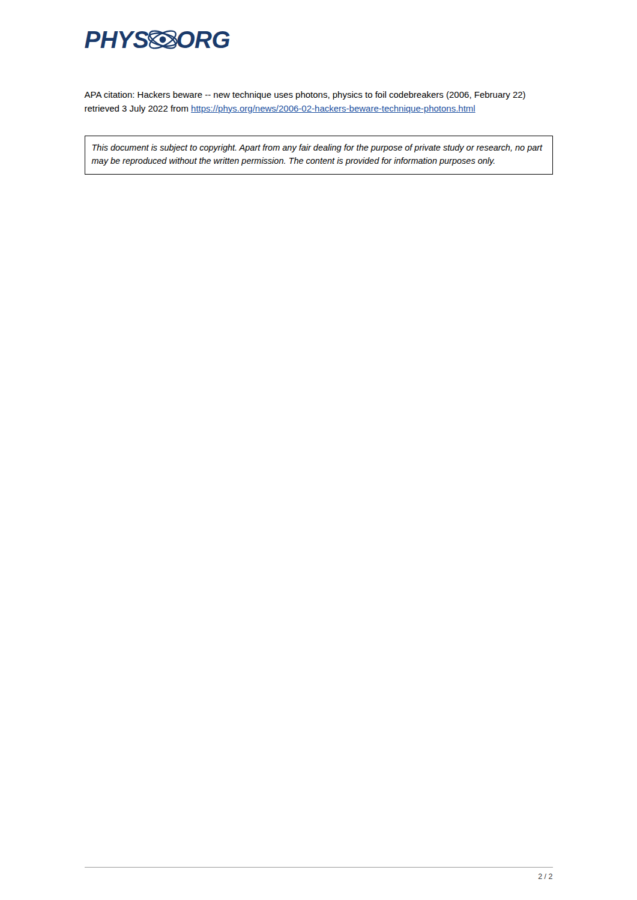PHYS ORG
APA citation: Hackers beware -- new technique uses photons, physics to foil codebreakers (2006, February 22) retrieved 3 July 2022 from https://phys.org/news/2006-02-hackers-beware-technique-photons.html
This document is subject to copyright. Apart from any fair dealing for the purpose of private study or research, no part may be reproduced without the written permission. The content is provided for information purposes only.
2 / 2